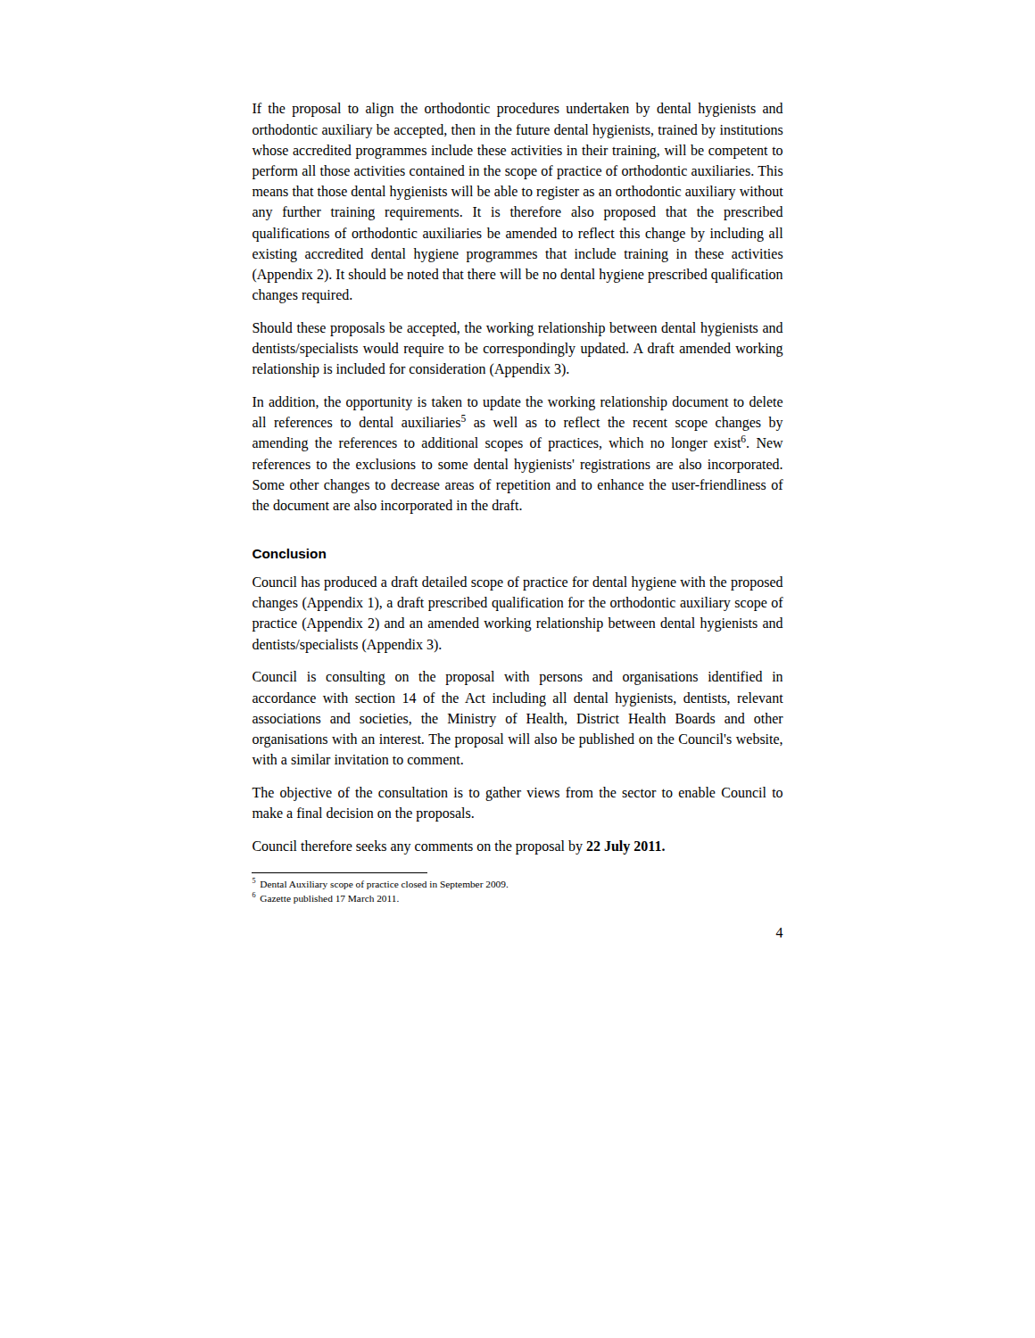If the proposal to align the orthodontic procedures undertaken by dental hygienists and orthodontic auxiliary be accepted, then in the future dental hygienists, trained by institutions whose accredited programmes include these activities in their training, will be competent to perform all those activities contained in the scope of practice of orthodontic auxiliaries. This means that those dental hygienists will be able to register as an orthodontic auxiliary without any further training requirements. It is therefore also proposed that the prescribed qualifications of orthodontic auxiliaries be amended to reflect this change by including all existing accredited dental hygiene programmes that include training in these activities (Appendix 2). It should be noted that there will be no dental hygiene prescribed qualification changes required.
Should these proposals be accepted, the working relationship between dental hygienists and dentists/specialists would require to be correspondingly updated. A draft amended working relationship is included for consideration (Appendix 3).
In addition, the opportunity is taken to update the working relationship document to delete all references to dental auxiliaries5 as well as to reflect the recent scope changes by amending the references to additional scopes of practices, which no longer exist6. New references to the exclusions to some dental hygienists' registrations are also incorporated. Some other changes to decrease areas of repetition and to enhance the user-friendliness of the document are also incorporated in the draft.
Conclusion
Council has produced a draft detailed scope of practice for dental hygiene with the proposed changes (Appendix 1), a draft prescribed qualification for the orthodontic auxiliary scope of practice (Appendix 2) and an amended working relationship between dental hygienists and dentists/specialists (Appendix 3).
Council is consulting on the proposal with persons and organisations identified in accordance with section 14 of the Act including all dental hygienists, dentists, relevant associations and societies, the Ministry of Health, District Health Boards and other organisations with an interest. The proposal will also be published on the Council's website, with a similar invitation to comment.
The objective of the consultation is to gather views from the sector to enable Council to make a final decision on the proposals.
Council therefore seeks any comments on the proposal by 22 July 2011.
5 Dental Auxiliary scope of practice closed in September 2009.
6 Gazette published 17 March 2011.
4